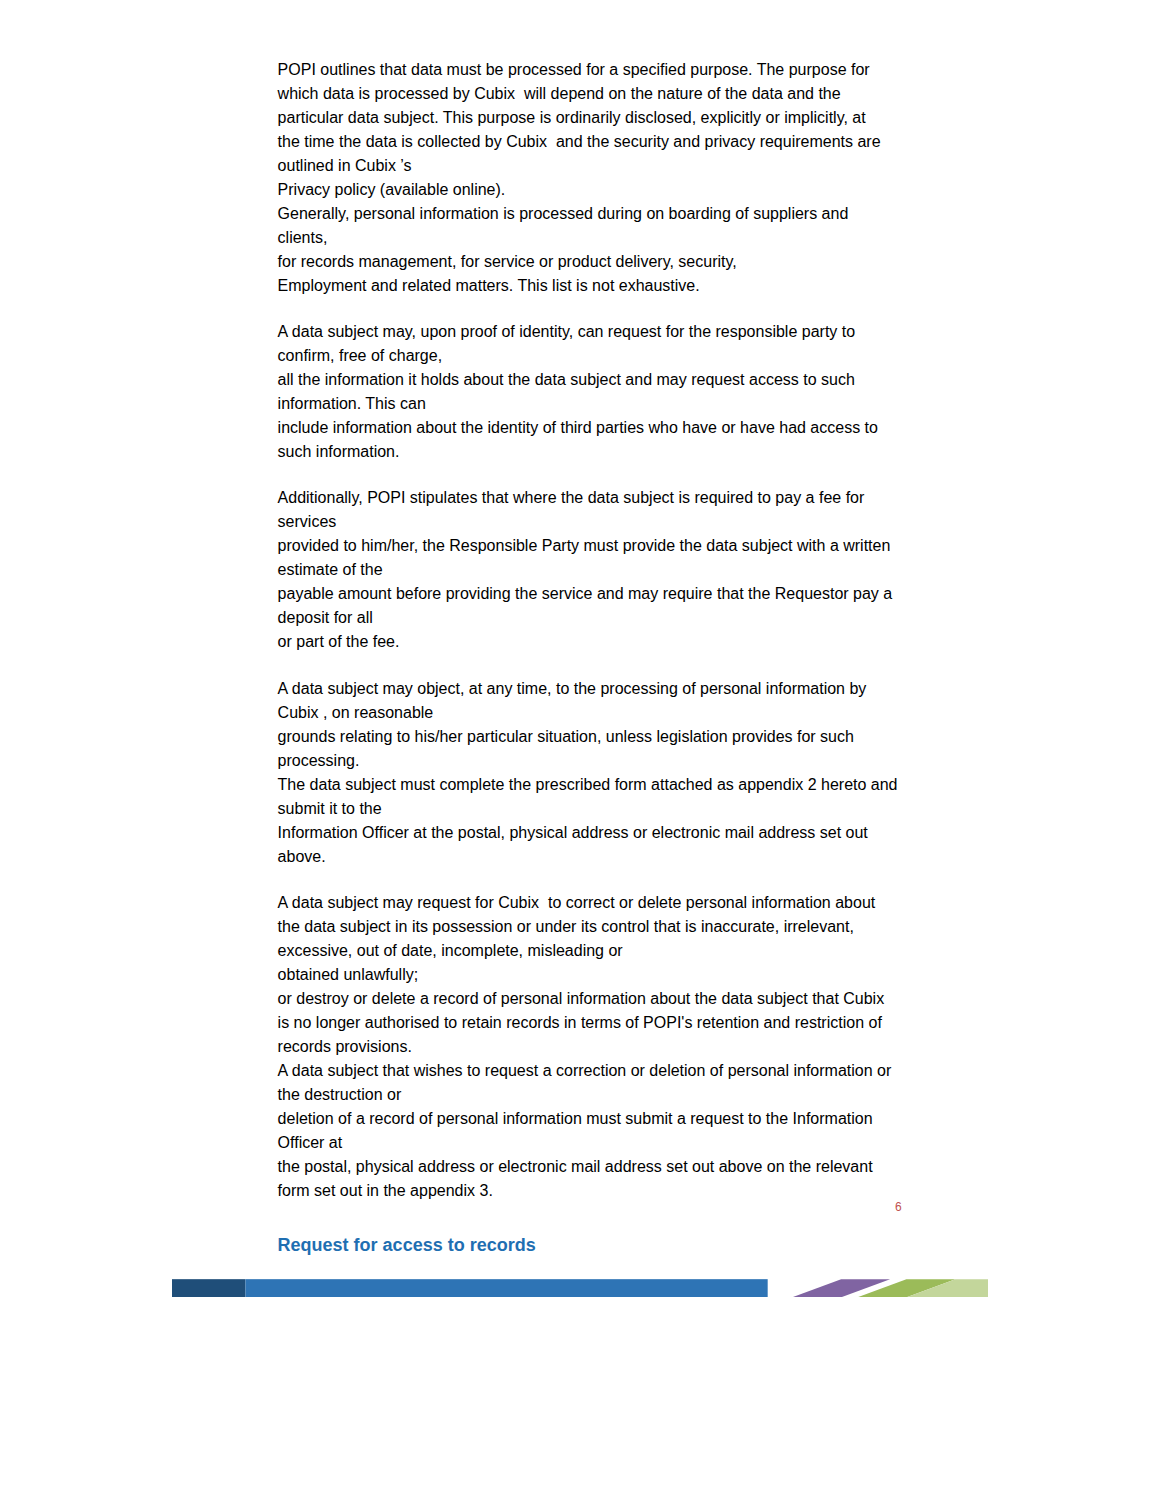POPI outlines that data must be processed for a specified purpose. The purpose for
which data is processed by Cubix will depend on the nature of the data and the
particular data subject. This purpose is ordinarily disclosed, explicitly or implicitly, at
the time the data is collected by Cubix and the security and privacy requirements are outlined in Cubix ’s
Privacy policy (available online).
Generally, personal information is processed during on boarding of suppliers and clients,
for records management, for service or product delivery, security,
Employment and related matters. This list is not exhaustive.
A data subject may, upon proof of identity, can request for the responsible party to confirm, free of charge,
all the information it holds about the data subject and may request access to such information. This can
include information about the identity of third parties who have or have had access to such information.
Additionally, POPI stipulates that where the data subject is required to pay a fee for services
provided to him/her, the Responsible Party must provide the data subject with a written estimate of the
payable amount before providing the service and may require that the Requestor pay a deposit for all
or part of the fee.
A data subject may object, at any time, to the processing of personal information by Cubix , on reasonable
grounds relating to his/her particular situation, unless legislation provides for such processing.
The data subject must complete the prescribed form attached as appendix 2 hereto and submit it to the
Information Officer at the postal, physical address or electronic mail address set out above.
A data subject may request for Cubix to correct or delete personal information about the data subject in its possession or under its control that is inaccurate, irrelevant, excessive, out of date, incomplete, misleading or
obtained unlawfully;
or destroy or delete a record of personal information about the data subject that Cubix
is no longer authorised to retain records in terms of POPI's retention and restriction of records provisions.
A data subject that wishes to request a correction or deletion of personal information or the destruction or
deletion of a record of personal information must submit a request to the Information Officer at
the postal, physical address or electronic mail address set out above on the relevant form set out in the appendix 3.
Request for access to records
6